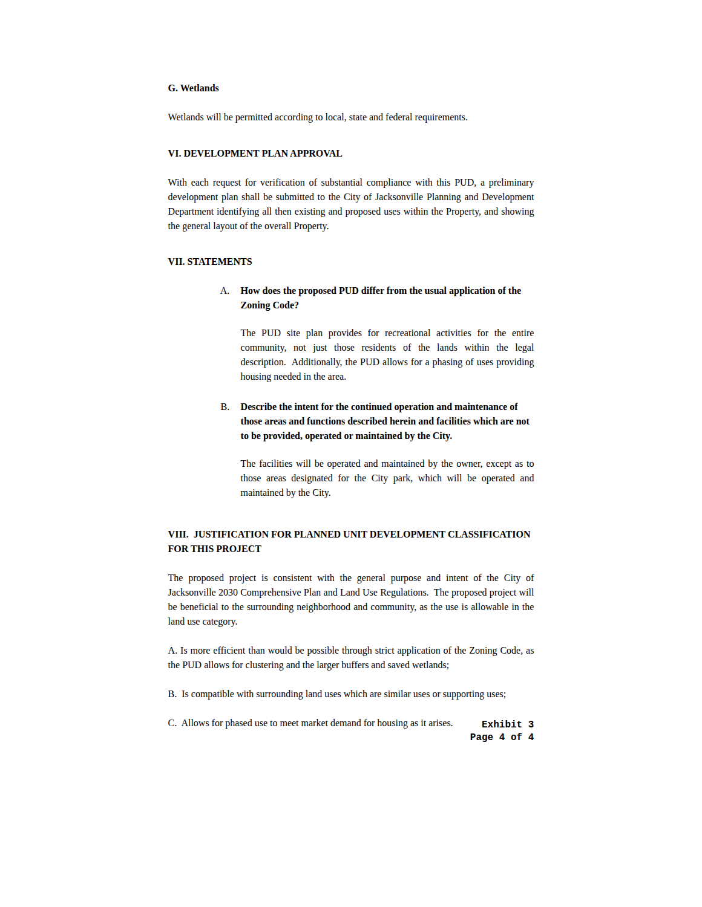G. Wetlands
Wetlands will be permitted according to local, state and federal requirements.
VI. DEVELOPMENT PLAN APPROVAL
With each request for verification of substantial compliance with this PUD, a preliminary development plan shall be submitted to the City of Jacksonville Planning and Development Department identifying all then existing and proposed uses within the Property, and showing the general layout of the overall Property.
VII. STATEMENTS
How does the proposed PUD differ from the usual application of the Zoning Code?
The PUD site plan provides for recreational activities for the entire community, not just those residents of the lands within the legal description. Additionally, the PUD allows for a phasing of uses providing housing needed in the area.
Describe the intent for the continued operation and maintenance of those areas and functions described herein and facilities which are not to be provided, operated or maintained by the City.
The facilities will be operated and maintained by the owner, except as to those areas designated for the City park, which will be operated and maintained by the City.
VIII. JUSTIFICATION FOR PLANNED UNIT DEVELOPMENT CLASSIFICATION FOR THIS PROJECT
The proposed project is consistent with the general purpose and intent of the City of Jacksonville 2030 Comprehensive Plan and Land Use Regulations. The proposed project will be beneficial to the surrounding neighborhood and community, as the use is allowable in the land use category.
A. Is more efficient than would be possible through strict application of the Zoning Code, as the PUD allows for clustering and the larger buffers and saved wetlands;
B. Is compatible with surrounding land uses which are similar uses or supporting uses;
C. Allows for phased use to meet market demand for housing as it arises.
Exhibit 3
Page 4 of 4